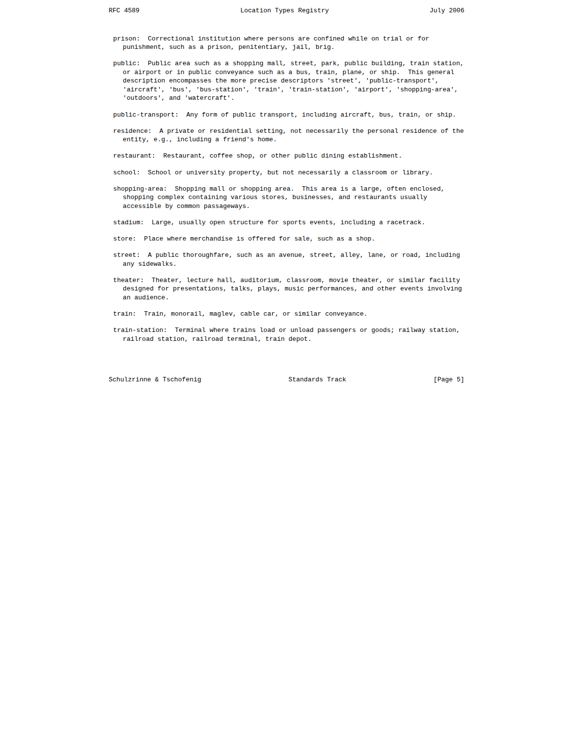RFC 4589 Location Types Registry July 2006
prison: Correctional institution where persons are confined while on trial or for punishment, such as a prison, penitentiary, jail, brig.
public: Public area such as a shopping mall, street, park, public building, train station, or airport or in public conveyance such as a bus, train, plane, or ship. This general description encompasses the more precise descriptors 'street', 'public-transport', 'aircraft', 'bus', 'bus-station', 'train', 'train-station', 'airport', 'shopping-area', 'outdoors', and 'watercraft'.
public-transport: Any form of public transport, including aircraft, bus, train, or ship.
residence: A private or residential setting, not necessarily the personal residence of the entity, e.g., including a friend's home.
restaurant: Restaurant, coffee shop, or other public dining establishment.
school: School or university property, but not necessarily a classroom or library.
shopping-area: Shopping mall or shopping area. This area is a large, often enclosed, shopping complex containing various stores, businesses, and restaurants usually accessible by common passageways.
stadium: Large, usually open structure for sports events, including a racetrack.
store: Place where merchandise is offered for sale, such as a shop.
street: A public thoroughfare, such as an avenue, street, alley, lane, or road, including any sidewalks.
theater: Theater, lecture hall, auditorium, classroom, movie theater, or similar facility designed for presentations, talks, plays, music performances, and other events involving an audience.
train: Train, monorail, maglev, cable car, or similar conveyance.
train-station: Terminal where trains load or unload passengers or goods; railway station, railroad station, railroad terminal, train depot.
Schulzrinne & Tschofenig Standards Track [Page 5]